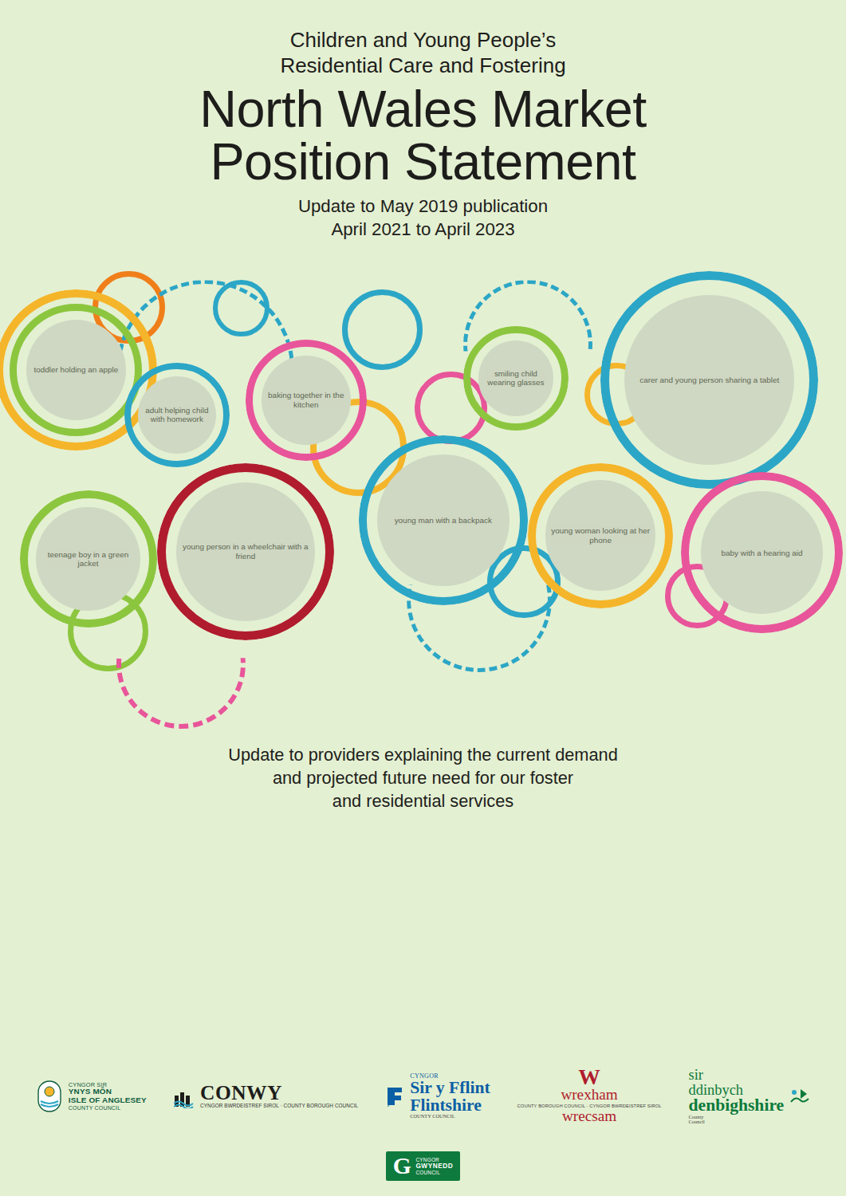Children and Young People’s
Residential Care and Fostering
North Wales Market
Position Statement
Update to May 2019 publication April 2021 to April 2023
toddler holding an apple
adult helping child with homework
baking together in the kitchen
smiling child wearing glasses
carer and young person sharing a tablet
teenage boy in a green jacket
young person in a wheelchair with a friend
young man with a backpack
young woman looking at her phone
baby with a hearing aid
Update to providers explaining the current demand
and projected future need for our foster
and residential services
CYNGOR SIR
YNYS MÔN
ISLE OF ANGLESEY
COUNTY COUNCIL
CONWY
CYNGOR BWRDEISTREF SIROL · COUNTY BOROUGH COUNCIL
CYNGOR
Sir y Fflint
Flintshire
COUNTY COUNCIL
W
wrexham
COUNTY BOROUGH COUNCIL · CYNGOR BWRDEISTREF SIROL
wrecsam
sir ddinbych
denbighshire
County Council
G
CYNGOR GWYNEDD COUNCIL